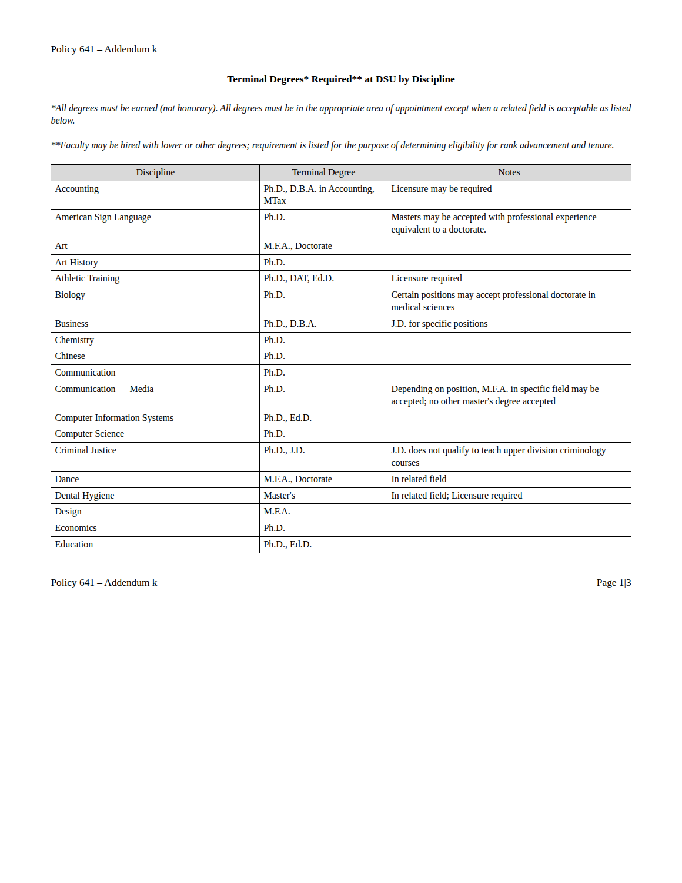Policy 641 – Addendum k
Terminal Degrees* Required** at DSU by Discipline
*All degrees must be earned (not honorary). All degrees must be in the appropriate area of appointment except when a related field is acceptable as listed below.
**Faculty may be hired with lower or other degrees; requirement is listed for the purpose of determining eligibility for rank advancement and tenure.
| Discipline | Terminal Degree | Notes |
| --- | --- | --- |
| Accounting | Ph.D., D.B.A. in Accounting, MTax | Licensure may be required |
| American Sign Language | Ph.D. | Masters may be accepted with professional experience equivalent to a doctorate. |
| Art | M.F.A., Doctorate | |
| Art History | Ph.D. | |
| Athletic Training | Ph.D., DAT, Ed.D. | Licensure required |
| Biology | Ph.D. | Certain positions may accept professional doctorate in medical sciences |
| Business | Ph.D., D.B.A. | J.D. for specific positions |
| Chemistry | Ph.D. | |
| Chinese | Ph.D. | |
| Communication | Ph.D. | |
| Communication — Media | Ph.D. | Depending on position, M.F.A. in specific field may be accepted; no other master's degree accepted |
| Computer Information Systems | Ph.D., Ed.D. | |
| Computer Science | Ph.D. | |
| Criminal Justice | Ph.D., J.D. | J.D. does not qualify to teach upper division criminology courses |
| Dance | M.F.A., Doctorate | In related field |
| Dental Hygiene | Master's | In related field; Licensure required |
| Design | M.F.A. | |
| Economics | Ph.D. | |
| Education | Ph.D., Ed.D. | |
Policy 641 – Addendum k Page 1|3